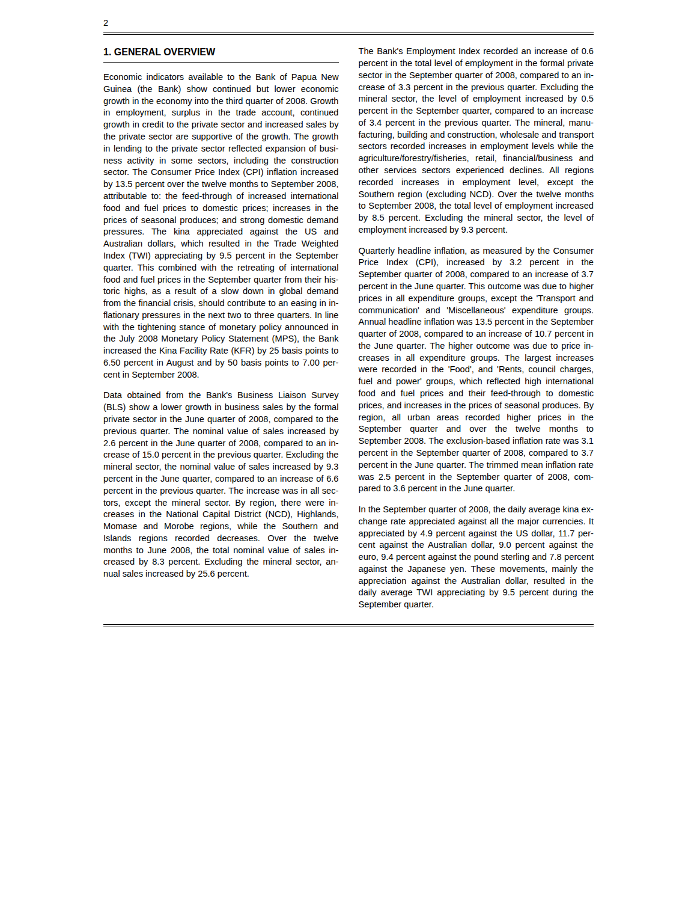2
1. GENERAL OVERVIEW
Economic indicators available to the Bank of Papua New Guinea (the Bank) show continued but lower economic growth in the economy into the third quarter of 2008. Growth in employment, surplus in the trade account, continued growth in credit to the private sector and increased sales by the private sector are supportive of the growth. The growth in lending to the private sector reflected expansion of business activity in some sectors, including the construction sector. The Consumer Price Index (CPI) inflation increased by 13.5 percent over the twelve months to September 2008, attributable to: the feed-through of increased international food and fuel prices to domestic prices; increases in the prices of seasonal produces; and strong domestic demand pressures. The kina appreciated against the US and Australian dollars, which resulted in the Trade Weighted Index (TWI) appreciating by 9.5 percent in the September quarter. This combined with the retreating of international food and fuel prices in the September quarter from their historic highs, as a result of a slow down in global demand from the financial crisis, should contribute to an easing in inflationary pressures in the next two to three quarters. In line with the tightening stance of monetary policy announced in the July 2008 Monetary Policy Statement (MPS), the Bank increased the Kina Facility Rate (KFR) by 25 basis points to 6.50 percent in August and by 50 basis points to 7.00 percent in September 2008.
Data obtained from the Bank's Business Liaison Survey (BLS) show a lower growth in business sales by the formal private sector in the June quarter of 2008, compared to the previous quarter. The nominal value of sales increased by 2.6 percent in the June quarter of 2008, compared to an increase of 15.0 percent in the previous quarter. Excluding the mineral sector, the nominal value of sales increased by 9.3 percent in the June quarter, compared to an increase of 6.6 percent in the previous quarter. The increase was in all sectors, except the mineral sector. By region, there were increases in the National Capital District (NCD), Highlands, Momase and Morobe regions, while the Southern and Islands regions recorded decreases. Over the twelve months to June 2008, the total nominal value of sales increased by 8.3 percent. Excluding the mineral sector, annual sales increased by 25.6 percent.
The Bank's Employment Index recorded an increase of 0.6 percent in the total level of employment in the formal private sector in the September quarter of 2008, compared to an increase of 3.3 percent in the previous quarter. Excluding the mineral sector, the level of employment increased by 0.5 percent in the September quarter, compared to an increase of 3.4 percent in the previous quarter. The mineral, manufacturing, building and construction, wholesale and transport sectors recorded increases in employment levels while the agriculture/forestry/fisheries, retail, financial/business and other services sectors experienced declines. All regions recorded increases in employment level, except the Southern region (excluding NCD). Over the twelve months to September 2008, the total level of employment increased by 8.5 percent. Excluding the mineral sector, the level of employment increased by 9.3 percent.
Quarterly headline inflation, as measured by the Consumer Price Index (CPI), increased by 3.2 percent in the September quarter of 2008, compared to an increase of 3.7 percent in the June quarter. This outcome was due to higher prices in all expenditure groups, except the 'Transport and communication' and 'Miscellaneous' expenditure groups. Annual headline inflation was 13.5 percent in the September quarter of 2008, compared to an increase of 10.7 percent in the June quarter. The higher outcome was due to price increases in all expenditure groups. The largest increases were recorded in the 'Food', and 'Rents, council charges, fuel and power' groups, which reflected high international food and fuel prices and their feed-through to domestic prices, and increases in the prices of seasonal produces. By region, all urban areas recorded higher prices in the September quarter and over the twelve months to September 2008. The exclusion-based inflation rate was 3.1 percent in the September quarter of 2008, compared to 3.7 percent in the June quarter. The trimmed mean inflation rate was 2.5 percent in the September quarter of 2008, compared to 3.6 percent in the June quarter.
In the September quarter of 2008, the daily average kina exchange rate appreciated against all the major currencies. It appreciated by 4.9 percent against the US dollar, 11.7 percent against the Australian dollar, 9.0 percent against the euro, 9.4 percent against the pound sterling and 7.8 percent against the Japanese yen. These movements, mainly the appreciation against the Australian dollar, resulted in the daily average TWI appreciating by 9.5 percent during the September quarter.